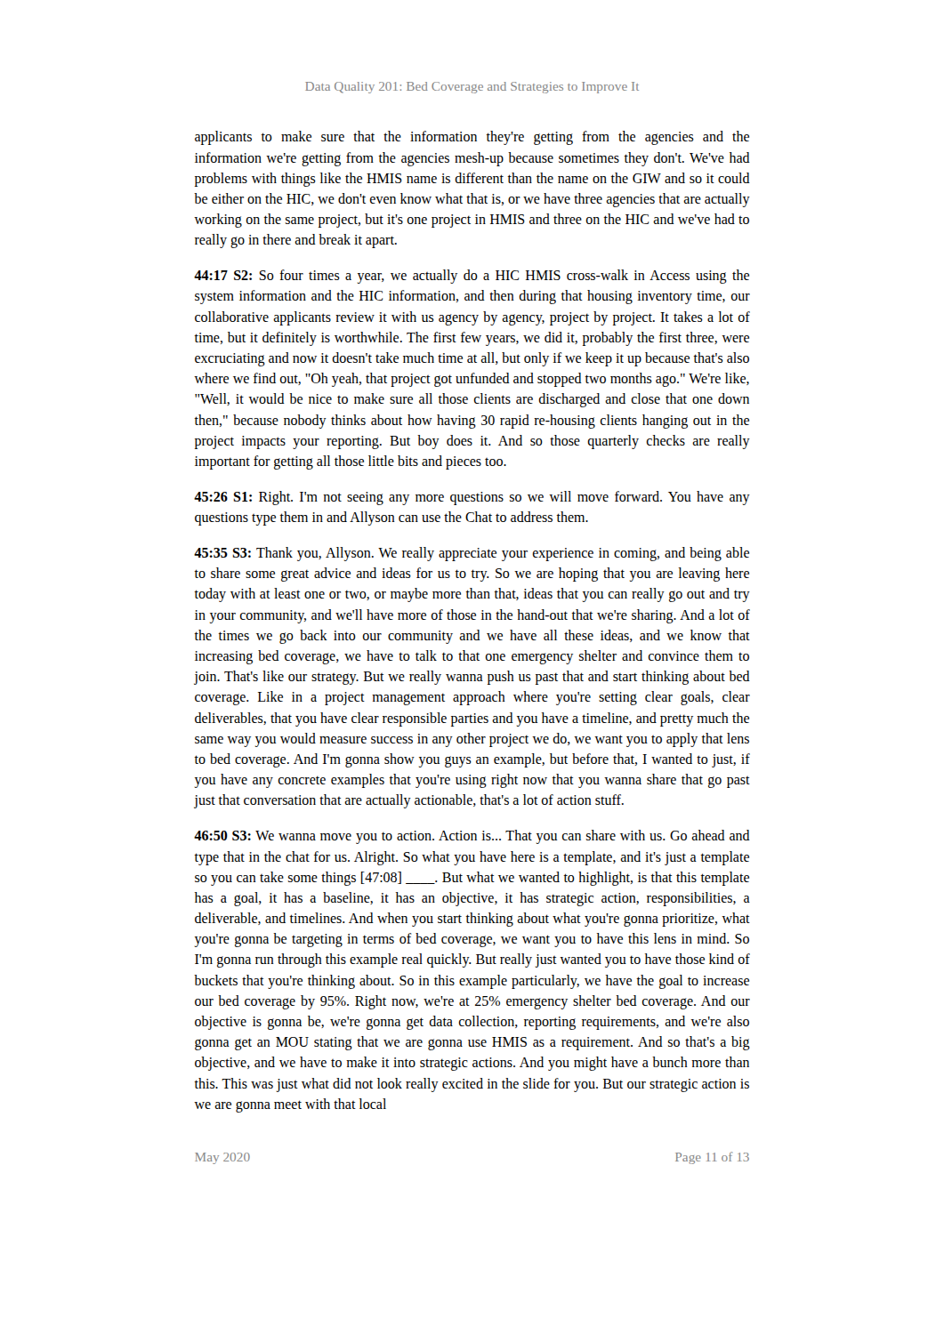Data Quality 201: Bed Coverage and Strategies to Improve It
applicants to make sure that the information they're getting from the agencies and the information we're getting from the agencies mesh-up because sometimes they don't. We've had problems with things like the HMIS name is different than the name on the GIW and so it could be either on the HIC, we don't even know what that is, or we have three agencies that are actually working on the same project, but it's one project in HMIS and three on the HIC and we've had to really go in there and break it apart.
44:17 S2: So four times a year, we actually do a HIC HMIS cross-walk in Access using the system information and the HIC information, and then during that housing inventory time, our collaborative applicants review it with us agency by agency, project by project. It takes a lot of time, but it definitely is worthwhile. The first few years, we did it, probably the first three, were excruciating and now it doesn't take much time at all, but only if we keep it up because that's also where we find out, "Oh yeah, that project got unfunded and stopped two months ago." We're like, "Well, it would be nice to make sure all those clients are discharged and close that one down then," because nobody thinks about how having 30 rapid re-housing clients hanging out in the project impacts your reporting. But boy does it. And so those quarterly checks are really important for getting all those little bits and pieces too.
45:26 S1: Right. I'm not seeing any more questions so we will move forward. You have any questions type them in and Allyson can use the Chat to address them.
45:35 S3: Thank you, Allyson. We really appreciate your experience in coming, and being able to share some great advice and ideas for us to try. So we are hoping that you are leaving here today with at least one or two, or maybe more than that, ideas that you can really go out and try in your community, and we'll have more of those in the hand-out that we're sharing. And a lot of the times we go back into our community and we have all these ideas, and we know that increasing bed coverage, we have to talk to that one emergency shelter and convince them to join. That's like our strategy. But we really wanna push us past that and start thinking about bed coverage. Like in a project management approach where you're setting clear goals, clear deliverables, that you have clear responsible parties and you have a timeline, and pretty much the same way you would measure success in any other project we do, we want you to apply that lens to bed coverage. And I'm gonna show you guys an example, but before that, I wanted to just, if you have any concrete examples that you're using right now that you wanna share that go past just that conversation that are actually actionable, that's a lot of action stuff.
46:50 S3: We wanna move you to action. Action is... That you can share with us. Go ahead and type that in the chat for us. Alright. So what you have here is a template, and it's just a template so you can take some things [47:08] ____. But what we wanted to highlight, is that this template has a goal, it has a baseline, it has an objective, it has strategic action, responsibilities, a deliverable, and timelines. And when you start thinking about what you're gonna prioritize, what you're gonna be targeting in terms of bed coverage, we want you to have this lens in mind. So I'm gonna run through this example real quickly. But really just wanted you to have those kind of buckets that you're thinking about. So in this example particularly, we have the goal to increase our bed coverage by 95%. Right now, we're at 25% emergency shelter bed coverage. And our objective is gonna be, we're gonna get data collection, reporting requirements, and we're also gonna get an MOU stating that we are gonna use HMIS as a requirement. And so that's a big objective, and we have to make it into strategic actions. And you might have a bunch more than this. This was just what did not look really excited in the slide for you. But our strategic action is we are gonna meet with that local
May 2020 Page 11 of 13